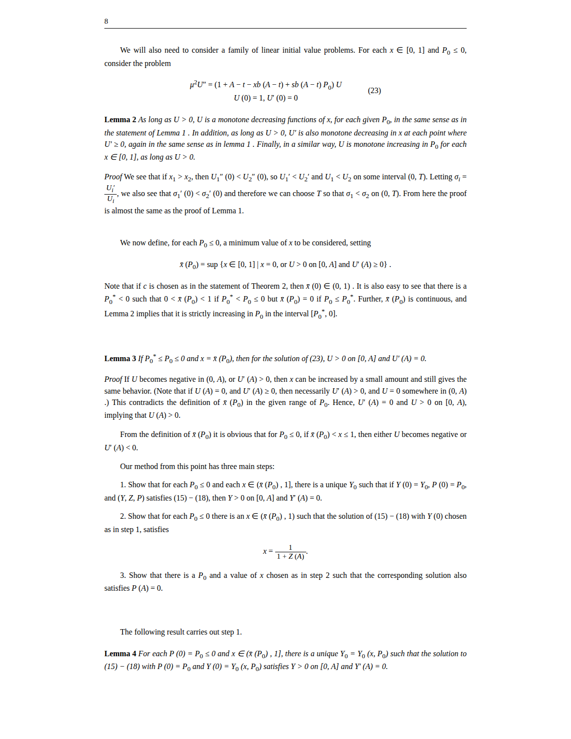8
We will also need to consider a family of linear initial value problems. For each x ∈ [0, 1] and P0 ≤ 0, consider the problem
μ2U″ = (1 + A − t − xb (A − t) + sb (A − t) P0) U
U (0) = 1, U′ (0) = 0
(23)
Lemma 2 As long as U > 0, U is a monotone decreasing functions of x, for each given P0, in the same sense as in the statement of Lemma 1 . In addition, as long as U > 0, U′ is also monotone decreasing in x at each point where U′ ≥ 0, again in the same sense as in lemma 1 . Finally, in a similar way, U is monotone increasing in P0 for each x ∈ [0, 1], as long as U > 0.
Proof We see that if x1 > x2, then U1″ (0) < U2″ (0), so U1′ < U2′ and U1 < U2 on some interval (0, T). Letting σi = Ui′Ui, we also see that σ1′ (0) < σ2′ (0) and therefore we can choose T so that σ1 < σ2 on (0, T). From here the proof is almost the same as the proof of Lemma 1.
We now define, for each P0 ≤ 0, a minimum value of x to be considered, setting
x̄ (P0) = sup {x ∈ [0, 1] | x = 0, or U > 0 on [0, A] and U′ (A) ≥ 0} .
Note that if c is chosen as in the statement of Theorem 2, then x̄ (0) ∈ (0, 1) . It is also easy to see that there is a P0* < 0 such that 0 < x̄ (P0) < 1 if P0* < P0 ≤ 0 but x̄ (P0) = 0 if P0 ≤ P0*. Further, x̄ (P0) is continuous, and Lemma 2 implies that it is strictly increasing in P0 in the interval [P0*, 0].
Lemma 3 If P0* ≤ P0 ≤ 0 and x = x̄ (P0), then for the solution of (23), U > 0 on [0, A] and U′ (A) = 0.
Proof If U becomes negative in (0, A), or U′ (A) > 0, then x can be increased by a small amount and still gives the same behavior. (Note that if U (A) = 0, and U′ (A) ≥ 0, then necessarily U′ (A) > 0, and U = 0 somewhere in (0, A) .) This contradicts the definition of x̄ (P0) in the given range of P0. Hence, U′ (A) = 0 and U > 0 on [0, A), implying that U (A) > 0.
From the definition of x̄ (P0) it is obvious that for P0 ≤ 0, if x̄ (P0) < x ≤ 1, then either U becomes negative or U′ (A) < 0.
Our method from this point has three main steps:
1. Show that for each P0 ≤ 0 and each x ∈ (x̄ (P0) , 1], there is a unique Y0 such that if Y (0) = Y0, P (0) = P0, and (Y, Z, P) satisfies (15) − (18), then Y > 0 on [0, A] and Y′ (A) = 0.
2. Show that for each P0 ≤ 0 there is an x ∈ (x̄ (P0) , 1) such that the solution of (15) − (18) with Y (0) chosen as in step 1, satisfies
x = 11 + Z (A).
3. Show that there is a P0 and a value of x chosen as in step 2 such that the corresponding solution also satisfies P (A) = 0.
The following result carries out step 1.
Lemma 4 For each P (0) = P0 ≤ 0 and x ∈ (x̄ (P0) , 1], there is a unique Y0 = Y0 (x, P0) such that the solution to (15) − (18) with P (0) = P0 and Y (0) = Y0 (x, P0) satisfies Y > 0 on [0, A] and Y′ (A) = 0.